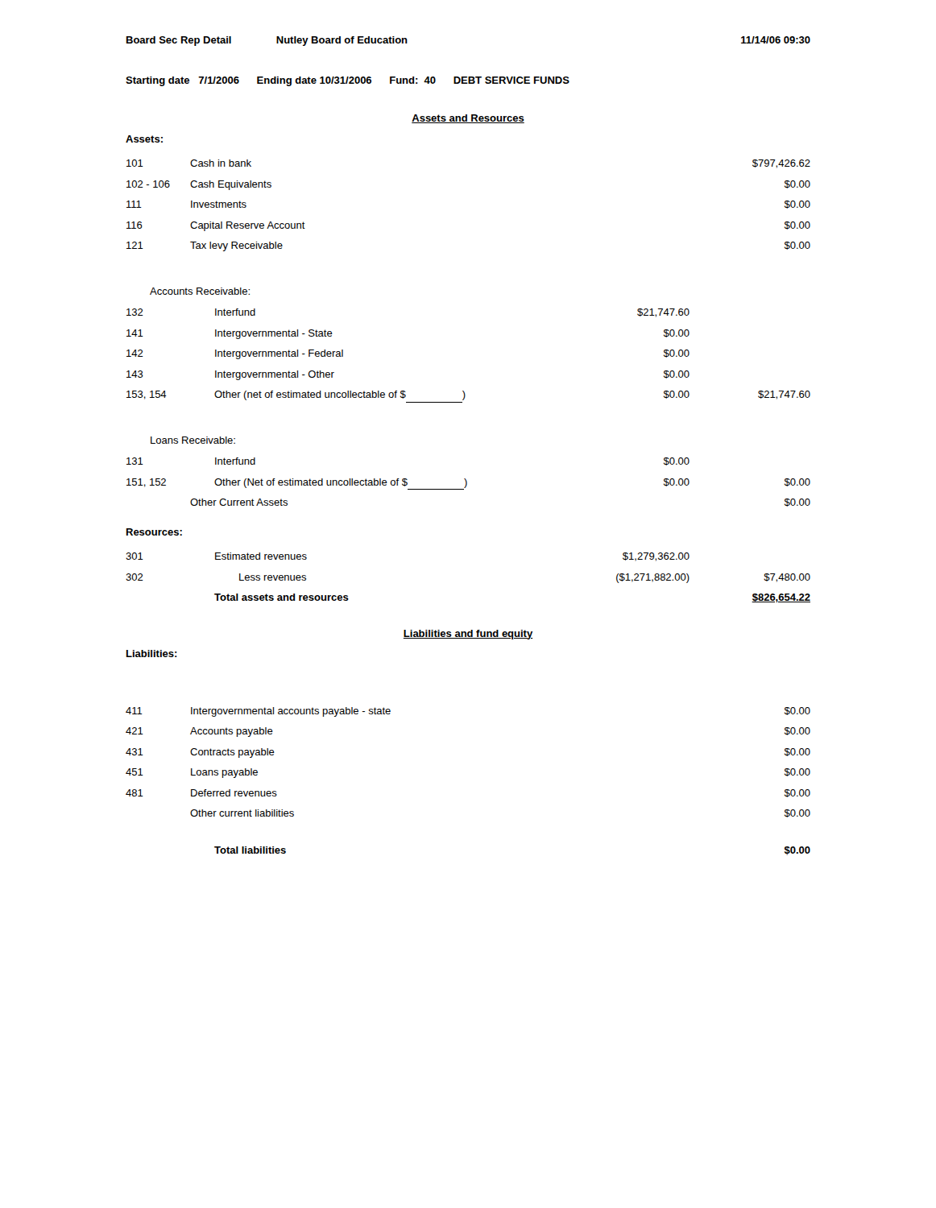Board Sec Rep Detail Nutley Board of Education
11/14/06 09:30
Starting date 7/1/2006 Ending date 10/31/2006 Fund: 40 DEBT SERVICE FUNDS
Assets and Resources
Assets:
| 101 | Cash in bank | | $797,426.62 |
| 102 - 106 | Cash Equivalents | | $0.00 |
| 111 | Investments | | $0.00 |
| 116 | Capital Reserve Account | | $0.00 |
| 121 | Tax levy Receivable | | $0.00 |
| Accounts Receivable: |
| 132 | Interfund | $21,747.60 | |
| 141 | Intergovernmental - State | $0.00 | |
| 142 | Intergovernmental - Federal | $0.00 | |
| 143 | Intergovernmental - Other | $0.00 | |
| 153, 154 | Other (net of estimated uncollectable of $ ) | $0.00 | $21,747.60 |
| Loans Receivable: |
| 131 | Interfund | $0.00 | |
| 151, 152 | Other (Net of estimated uncollectable of $ ) | $0.00 | $0.00 |
| | Other Current Assets | | $0.00 |
Resources:
| 301 | Estimated revenues | $1,279,362.00 | |
| 302 | Less revenues | ($1,271,882.00) | $7,480.00 |
| | Total assets and resources | | $826,654.22 |
Liabilities and fund equity
Liabilities:
| 411 | Intergovernmental accounts payable - state | | $0.00 |
| 421 | Accounts payable | | $0.00 |
| 431 | Contracts payable | | $0.00 |
| 451 | Loans payable | | $0.00 |
| 481 | Deferred revenues | | $0.00 |
| | Other current liabilities | | $0.00 |
| | Total liabilities | | $0.00 |